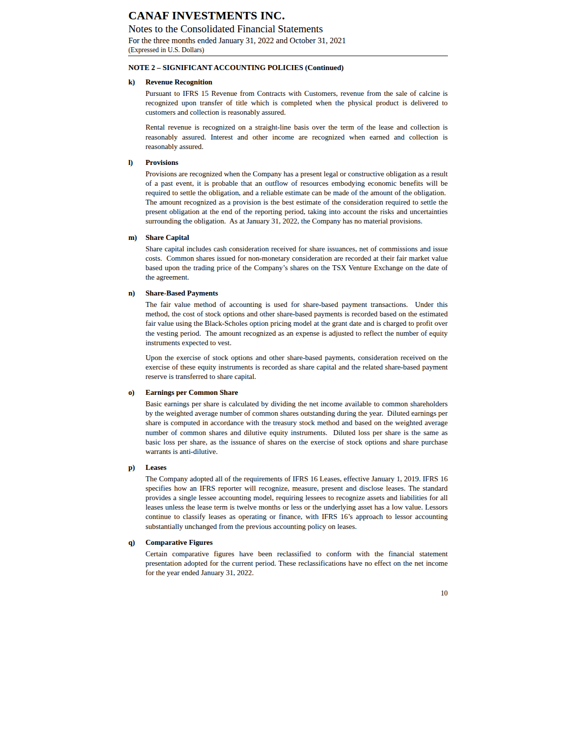CANAF INVESTMENTS INC.
Notes to the Consolidated Financial Statements
For the three months ended January 31, 2022 and October 31, 2021
(Expressed in U.S. Dollars)
NOTE 2 – SIGNIFICANT ACCOUNTING POLICIES (Continued)
k) Revenue Recognition
Pursuant to IFRS 15 Revenue from Contracts with Customers, revenue from the sale of calcine is recognized upon transfer of title which is completed when the physical product is delivered to customers and collection is reasonably assured.
Rental revenue is recognized on a straight-line basis over the term of the lease and collection is reasonably assured. Interest and other income are recognized when earned and collection is reasonably assured.
l) Provisions
Provisions are recognized when the Company has a present legal or constructive obligation as a result of a past event, it is probable that an outflow of resources embodying economic benefits will be required to settle the obligation, and a reliable estimate can be made of the amount of the obligation. The amount recognized as a provision is the best estimate of the consideration required to settle the present obligation at the end of the reporting period, taking into account the risks and uncertainties surrounding the obligation. As at January 31, 2022, the Company has no material provisions.
m) Share Capital
Share capital includes cash consideration received for share issuances, net of commissions and issue costs. Common shares issued for non-monetary consideration are recorded at their fair market value based upon the trading price of the Company’s shares on the TSX Venture Exchange on the date of the agreement.
n) Share-Based Payments
The fair value method of accounting is used for share-based payment transactions. Under this method, the cost of stock options and other share-based payments is recorded based on the estimated fair value using the Black-Scholes option pricing model at the grant date and is charged to profit over the vesting period. The amount recognized as an expense is adjusted to reflect the number of equity instruments expected to vest.
Upon the exercise of stock options and other share-based payments, consideration received on the exercise of these equity instruments is recorded as share capital and the related share-based payment reserve is transferred to share capital.
o) Earnings per Common Share
Basic earnings per share is calculated by dividing the net income available to common shareholders by the weighted average number of common shares outstanding during the year. Diluted earnings per share is computed in accordance with the treasury stock method and based on the weighted average number of common shares and dilutive equity instruments. Diluted loss per share is the same as basic loss per share, as the issuance of shares on the exercise of stock options and share purchase warrants is anti-dilutive.
p) Leases
The Company adopted all of the requirements of IFRS 16 Leases, effective January 1, 2019. IFRS 16 specifies how an IFRS reporter will recognize, measure, present and disclose leases. The standard provides a single lessee accounting model, requiring lessees to recognize assets and liabilities for all leases unless the lease term is twelve months or less or the underlying asset has a low value. Lessors continue to classify leases as operating or finance, with IFRS 16’s approach to lessor accounting substantially unchanged from the previous accounting policy on leases.
q) Comparative Figures
Certain comparative figures have been reclassified to conform with the financial statement presentation adopted for the current period. These reclassifications have no effect on the net income for the year ended January 31, 2022.
10